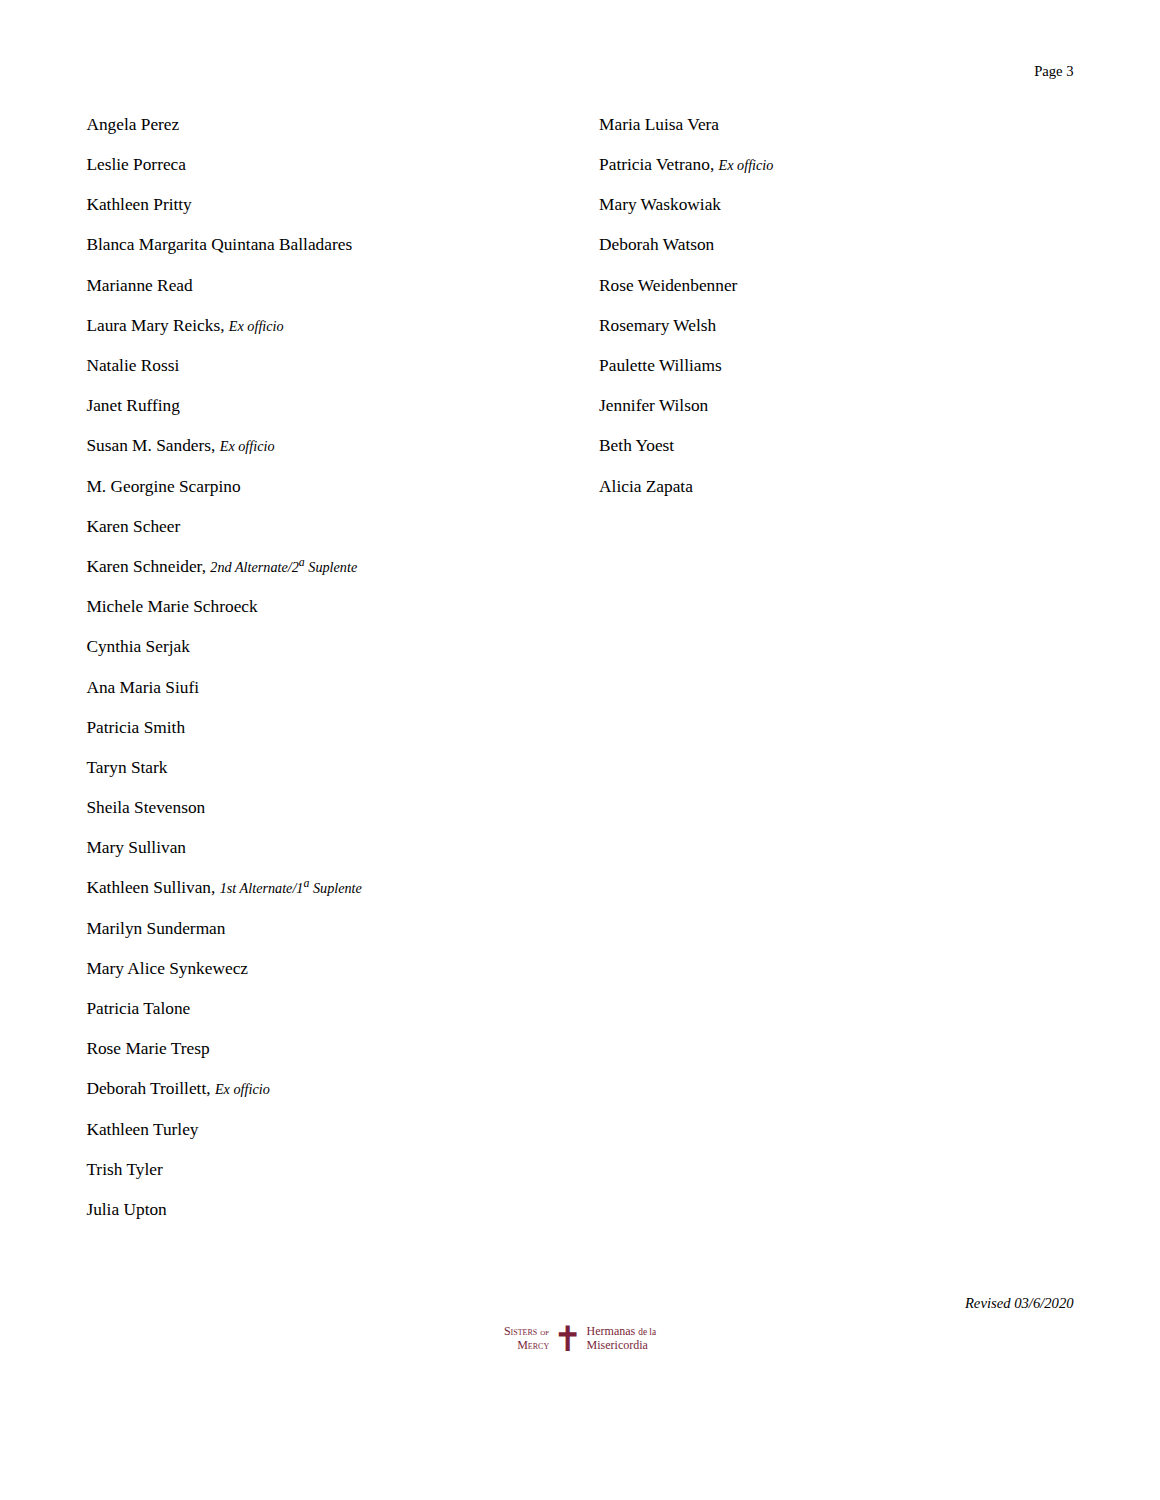Page 3
Angela Perez
Leslie Porreca
Kathleen Pritty
Blanca Margarita Quintana Balladares
Marianne Read
Laura Mary Reicks, Ex officio
Natalie Rossi
Janet Ruffing
Susan M. Sanders, Ex officio
M. Georgine Scarpino
Karen Scheer
Karen Schneider, 2nd Alternate/2a Suplente
Michele Marie Schroeck
Cynthia Serjak
Ana Maria Siufi
Patricia Smith
Taryn Stark
Sheila Stevenson
Mary Sullivan
Kathleen Sullivan, 1st Alternate/1a Suplente
Marilyn Sunderman
Mary Alice Synkewecz
Patricia Talone
Rose Marie Tresp
Deborah Troillett, Ex officio
Kathleen Turley
Trish Tyler
Julia Upton
Maria Luisa Vera
Patricia Vetrano, Ex officio
Mary Waskowiak
Deborah Watson
Rose Weidenbenner
Rosemary Welsh
Paulette Williams
Jennifer Wilson
Beth Yoest
Alicia Zapata
Revised 03/6/2020
Sisters of
Mercy ✝ Hermanas de la
Misericordia